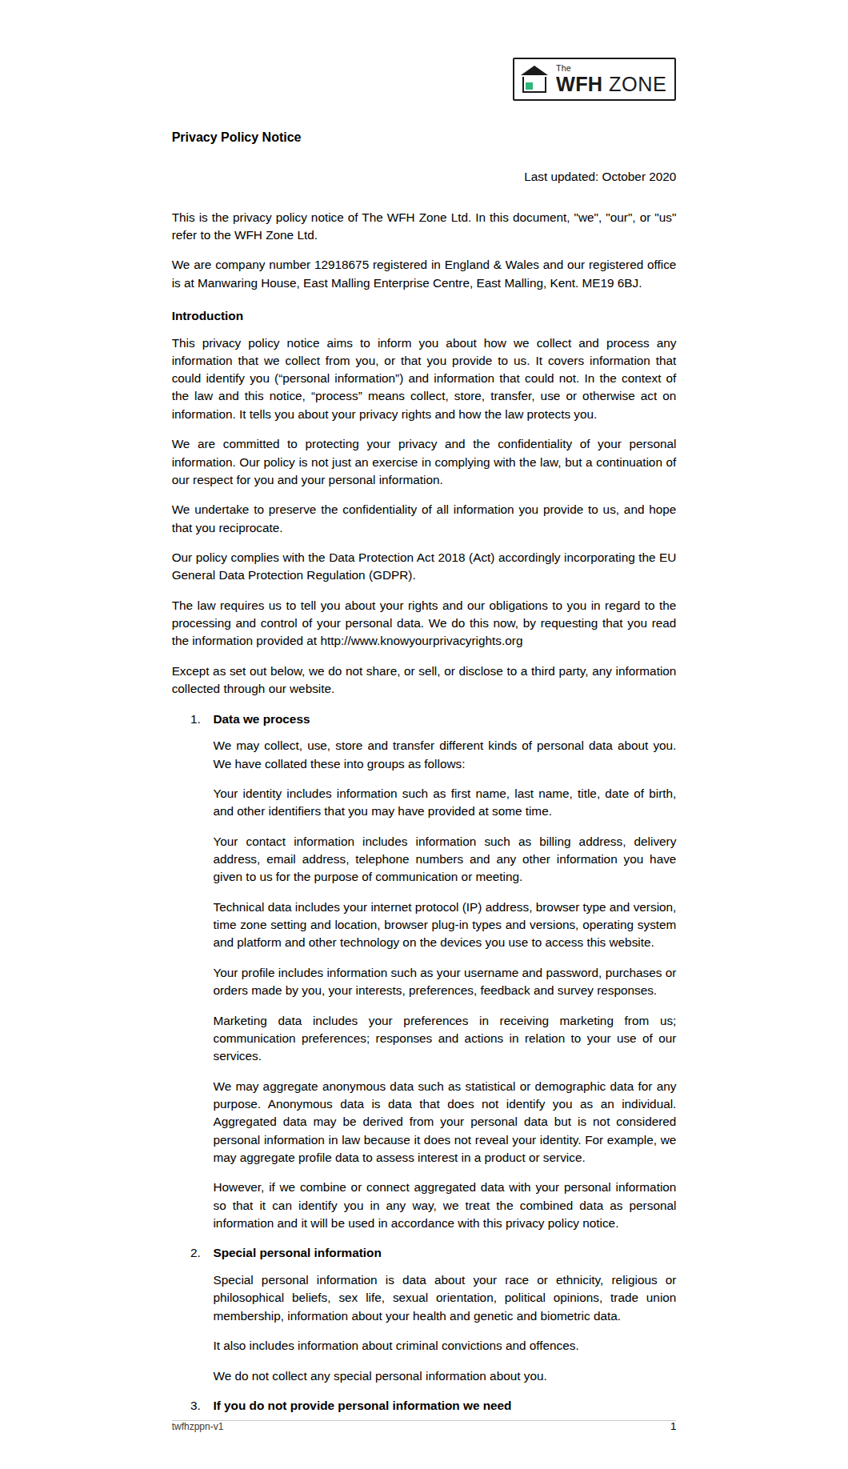The WFH ZONE
Privacy Policy Notice
Last updated: October 2020
This is the privacy policy notice of The WFH Zone Ltd. In this document, "we", "our", or "us" refer to the WFH Zone Ltd.
We are company number 12918675 registered in England & Wales and our registered office is at Manwaring House, East Malling Enterprise Centre, East Malling, Kent. ME19 6BJ.
Introduction
This privacy policy notice aims to inform you about how we collect and process any information that we collect from you, or that you provide to us. It covers information that could identify you (“personal information”) and information that could not. In the context of the law and this notice, “process” means collect, store, transfer, use or otherwise act on information. It tells you about your privacy rights and how the law protects you.
We are committed to protecting your privacy and the confidentiality of your personal information. Our policy is not just an exercise in complying with the law, but a continuation of our respect for you and your personal information.
We undertake to preserve the confidentiality of all information you provide to us, and hope that you reciprocate.
Our policy complies with the Data Protection Act 2018 (Act) accordingly incorporating the EU General Data Protection Regulation (GDPR).
The law requires us to tell you about your rights and our obligations to you in regard to the processing and control of your personal data. We do this now, by requesting that you read the information provided at http://www.knowyourprivacyrights.org
Except as set out below, we do not share, or sell, or disclose to a third party, any information collected through our website.
Data we process
We may collect, use, store and transfer different kinds of personal data about you. We have collated these into groups as follows:
Your identity includes information such as first name, last name, title, date of birth, and other identifiers that you may have provided at some time.
Your contact information includes information such as billing address, delivery address, email address, telephone numbers and any other information you have given to us for the purpose of communication or meeting.
Technical data includes your internet protocol (IP) address, browser type and version, time zone setting and location, browser plug-in types and versions, operating system and platform and other technology on the devices you use to access this website.
Your profile includes information such as your username and password, purchases or orders made by you, your interests, preferences, feedback and survey responses.
Marketing data includes your preferences in receiving marketing from us; communication preferences; responses and actions in relation to your use of our services.
We may aggregate anonymous data such as statistical or demographic data for any purpose. Anonymous data is data that does not identify you as an individual. Aggregated data may be derived from your personal data but is not considered personal information in law because it does not reveal your identity. For example, we may aggregate profile data to assess interest in a product or service.
However, if we combine or connect aggregated data with your personal information so that it can identify you in any way, we treat the combined data as personal information and it will be used in accordance with this privacy policy notice.
Special personal information
Special personal information is data about your race or ethnicity, religious or philosophical beliefs, sex life, sexual orientation, political opinions, trade union membership, information about your health and genetic and biometric data.
It also includes information about criminal convictions and offences.
We do not collect any special personal information about you.
If you do not provide personal information we need
twfhzppn-v1
1